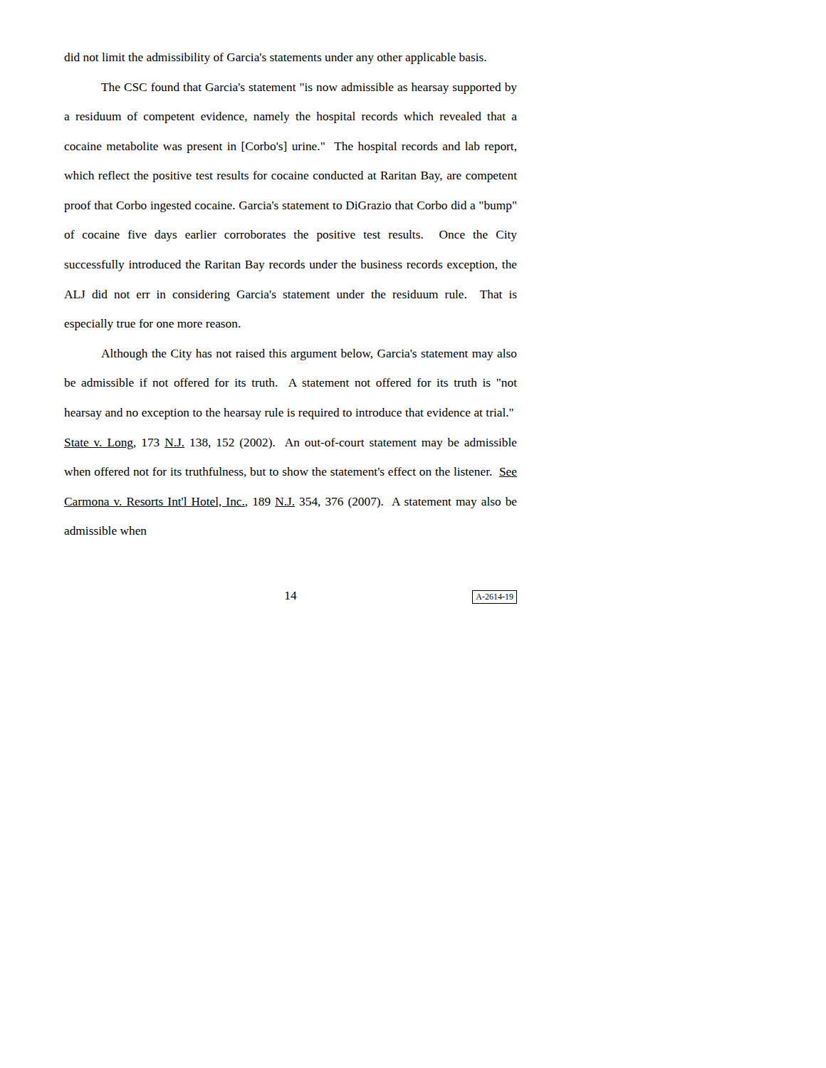did not limit the admissibility of Garcia's statements under any other applicable basis.
The CSC found that Garcia's statement "is now admissible as hearsay supported by a residuum of competent evidence, namely the hospital records which revealed that a cocaine metabolite was present in [Corbo's] urine." The hospital records and lab report, which reflect the positive test results for cocaine conducted at Raritan Bay, are competent proof that Corbo ingested cocaine. Garcia's statement to DiGrazio that Corbo did a "bump" of cocaine five days earlier corroborates the positive test results. Once the City successfully introduced the Raritan Bay records under the business records exception, the ALJ did not err in considering Garcia's statement under the residuum rule. That is especially true for one more reason.
Although the City has not raised this argument below, Garcia's statement may also be admissible if not offered for its truth. A statement not offered for its truth is "not hearsay and no exception to the hearsay rule is required to introduce that evidence at trial." State v. Long, 173 N.J. 138, 152 (2002). An out-of-court statement may be admissible when offered not for its truthfulness, but to show the statement's effect on the listener. See Carmona v. Resorts Int'l Hotel, Inc., 189 N.J. 354, 376 (2007). A statement may also be admissible when
14
A-2614-19